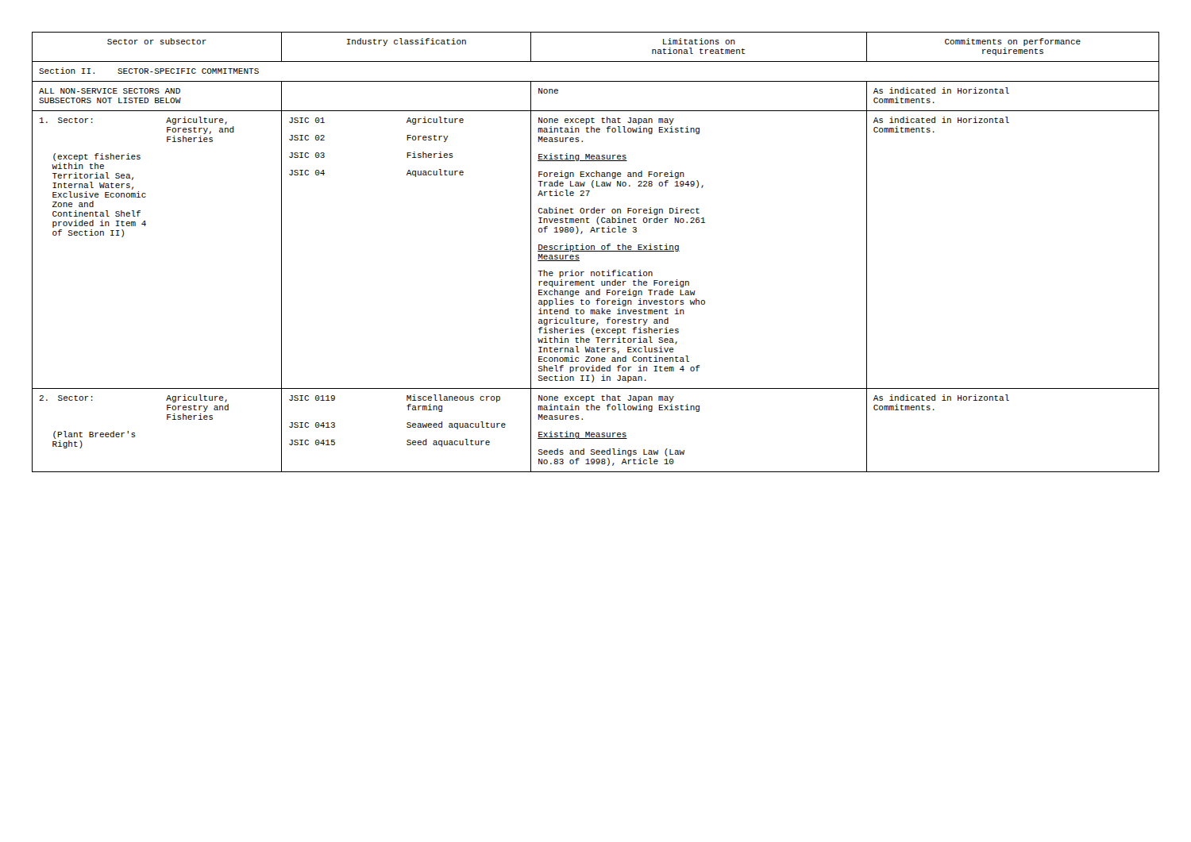| Sector or subsector | Industry classification | Limitations on national treatment | Commitments on performance requirements |
| --- | --- | --- | --- |
| Section II. SECTOR-SPECIFIC COMMITMENTS |
| ALL NON-SERVICE SECTORS AND SUBSECTORS NOT LISTED BELOW | | None | As indicated in Horizontal Commitments. |
| / 1. / Sector: / Agriculture, Forestry, and Fisheries / (except fisheries within the Territorial Sea, Internal Waters, Exclusive Economic Zone and Continental Shelf provided in Item 4 of Section II) | / JSIC 01 / Agriculture / / JSIC 02 / Forestry / / JSIC 03 / Fisheries / / JSIC 04 / Aquaculture / | None except that Japan may maintain the following Existing Measures. Existing Measures Foreign Exchange and Foreign Trade Law (Law No. 228 of 1949), Article 27 Cabinet Order on Foreign Direct Investment (Cabinet Order No.261 of 1980), Article 3 Description of the Existing Measures The prior notification requirement under the Foreign Exchange and Foreign Trade Law applies to foreign investors who intend to make investment in agriculture, forestry and fisheries (except fisheries within the Territorial Sea, Internal Waters, Exclusive Economic Zone and Continental Shelf provided for in Item 4 of Section II) in Japan. | As indicated in Horizontal Commitments. |
| / 2. / Sector: / Agriculture, Forestry and Fisheries / (Plant Breeder's Right) | / JSIC 0119 / Miscellaneous crop farming / / JSIC 0413 / Seaweed aquaculture / / JSIC 0415 / Seed aquaculture / | None except that Japan may maintain the following Existing Measures. Existing Measures Seeds and Seedlings Law (Law No.83 of 1998), Article 10 | As indicated in Horizontal Commitments. |